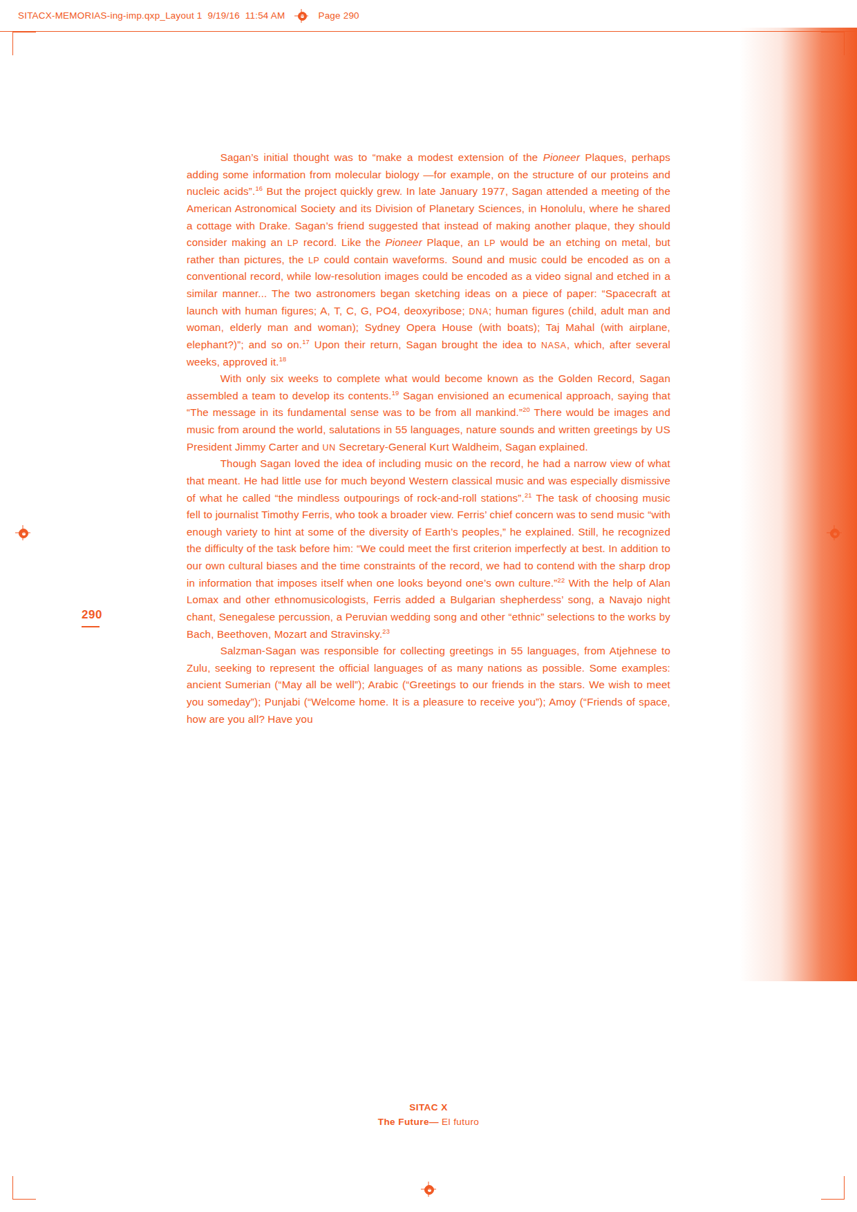SITACX-MEMORIAS-ing-imp.qxp_Layout 1 9/19/16 11:54 AM Page 290
290
Sagan’s initial thought was to “make a modest extension of the Pioneer Plaques, perhaps adding some information from molecular biology —for example, on the structure of our proteins and nucleic acids”.16 But the project quickly grew. In late January 1977, Sagan attended a meeting of the American Astronomical Society and its Division of Planetary Sciences, in Honolulu, where he shared a cottage with Drake. Sagan’s friend suggested that instead of making another plaque, they should consider making an LP record. Like the Pioneer Plaque, an LP would be an etching on metal, but rather than pictures, the LP could contain waveforms. Sound and music could be encoded as on a conventional record, while low-resolution images could be encoded as a video signal and etched in a similar manner... The two astronomers began sketching ideas on a piece of paper: “Spacecraft at launch with human figures; A, T, C, G, PO4, deoxyribose; DNA; human figures (child, adult man and woman, elderly man and woman); Sydney Opera House (with boats); Taj Mahal (with airplane, elephant?)”; and so on.17 Upon their return, Sagan brought the idea to NASA, which, after several weeks, approved it.18
With only six weeks to complete what would become known as the Golden Record, Sagan assembled a team to develop its contents.19 Sagan envisioned an ecumenical approach, saying that “The message in its fundamental sense was to be from all mankind.”20 There would be images and music from around the world, salutations in 55 languages, nature sounds and written greetings by US President Jimmy Carter and UN Secretary-General Kurt Waldheim, Sagan explained.
Though Sagan loved the idea of including music on the record, he had a narrow view of what that meant. He had little use for much beyond Western classical music and was especially dismissive of what he called “the mindless outpourings of rock-and-roll stations”.21 The task of choosing music fell to journalist Timothy Ferris, who took a broader view. Ferris’ chief concern was to send music “with enough variety to hint at some of the diversity of Earth’s peoples,” he explained. Still, he recognized the difficulty of the task before him: “We could meet the first criterion imperfectly at best. In addition to our own cultural biases and the time constraints of the record, we had to contend with the sharp drop in information that imposes itself when one looks beyond one’s own culture.”22 With the help of Alan Lomax and other ethnomusicologists, Ferris added a Bulgarian shepherdess’ song, a Navajo night chant, Senegalese percussion, a Peruvian wedding song and other “ethnic” selections to the works by Bach, Beethoven, Mozart and Stravinsky.23
Salzman-Sagan was responsible for collecting greetings in 55 languages, from Atjehnese to Zulu, seeking to represent the official languages of as many nations as possible. Some examples: ancient Sumerian (“May all be well”); Arabic (“Greetings to our friends in the stars. We wish to meet you someday”); Punjabi (“Welcome home. It is a pleasure to receive you”); Amoy (“Friends of space, how are you all? Have you
SITAC X
The Future— El futuro